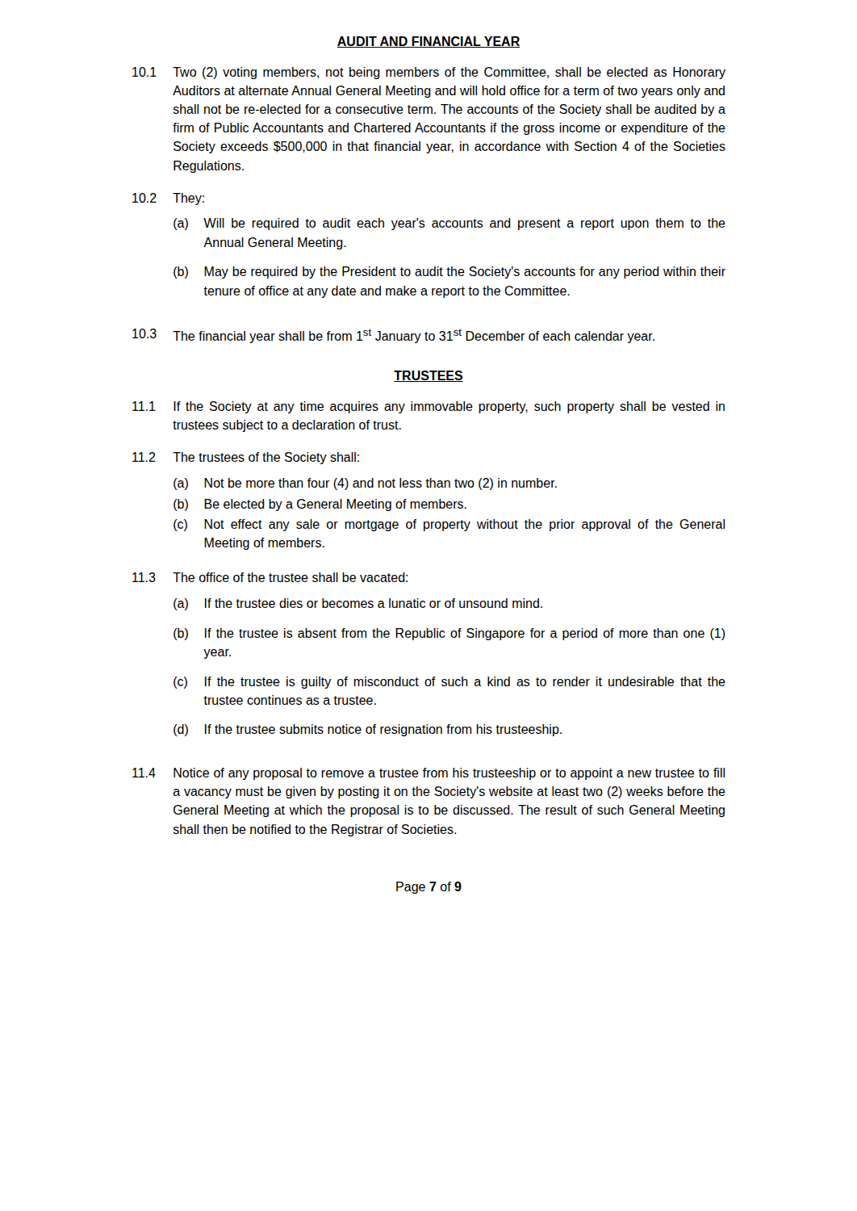Audit and Financial Year
10.1
Two (2) voting members, not being members of the Committee, shall be elected as Honorary Auditors at alternate Annual General Meeting and will hold office for a term of two years only and shall not be re-elected for a consecutive term. The accounts of the Society shall be audited by a firm of Public Accountants and Chartered Accountants if the gross income or expenditure of the Society exceeds $500,000 in that financial year, in accordance with Section 4 of the Societies Regulations.
10.2
They:
(a) Will be required to audit each year's accounts and present a report upon them to the Annual General Meeting.
(b) May be required by the President to audit the Society's accounts for any period within their tenure of office at any date and make a report to the Committee.
10.3
The financial year shall be from 1st January to 31st December of each calendar year.
Trustees
11.1
If the Society at any time acquires any immovable property, such property shall be vested in trustees subject to a declaration of trust.
11.2
The trustees of the Society shall:
(a) Not be more than four (4) and not less than two (2) in number.
(b) Be elected by a General Meeting of members.
(c) Not effect any sale or mortgage of property without the prior approval of the General Meeting of members.
11.3
The office of the trustee shall be vacated:
(a) If the trustee dies or becomes a lunatic or of unsound mind.
(b) If the trustee is absent from the Republic of Singapore for a period of more than one (1) year.
(c) If the trustee is guilty of misconduct of such a kind as to render it undesirable that the trustee continues as a trustee.
(d) If the trustee submits notice of resignation from his trusteeship.
11.4
Notice of any proposal to remove a trustee from his trusteeship or to appoint a new trustee to fill a vacancy must be given by posting it on the Society's website at least two (2) weeks before the General Meeting at which the proposal is to be discussed. The result of such General Meeting shall then be notified to the Registrar of Societies.
Page 7 of 9